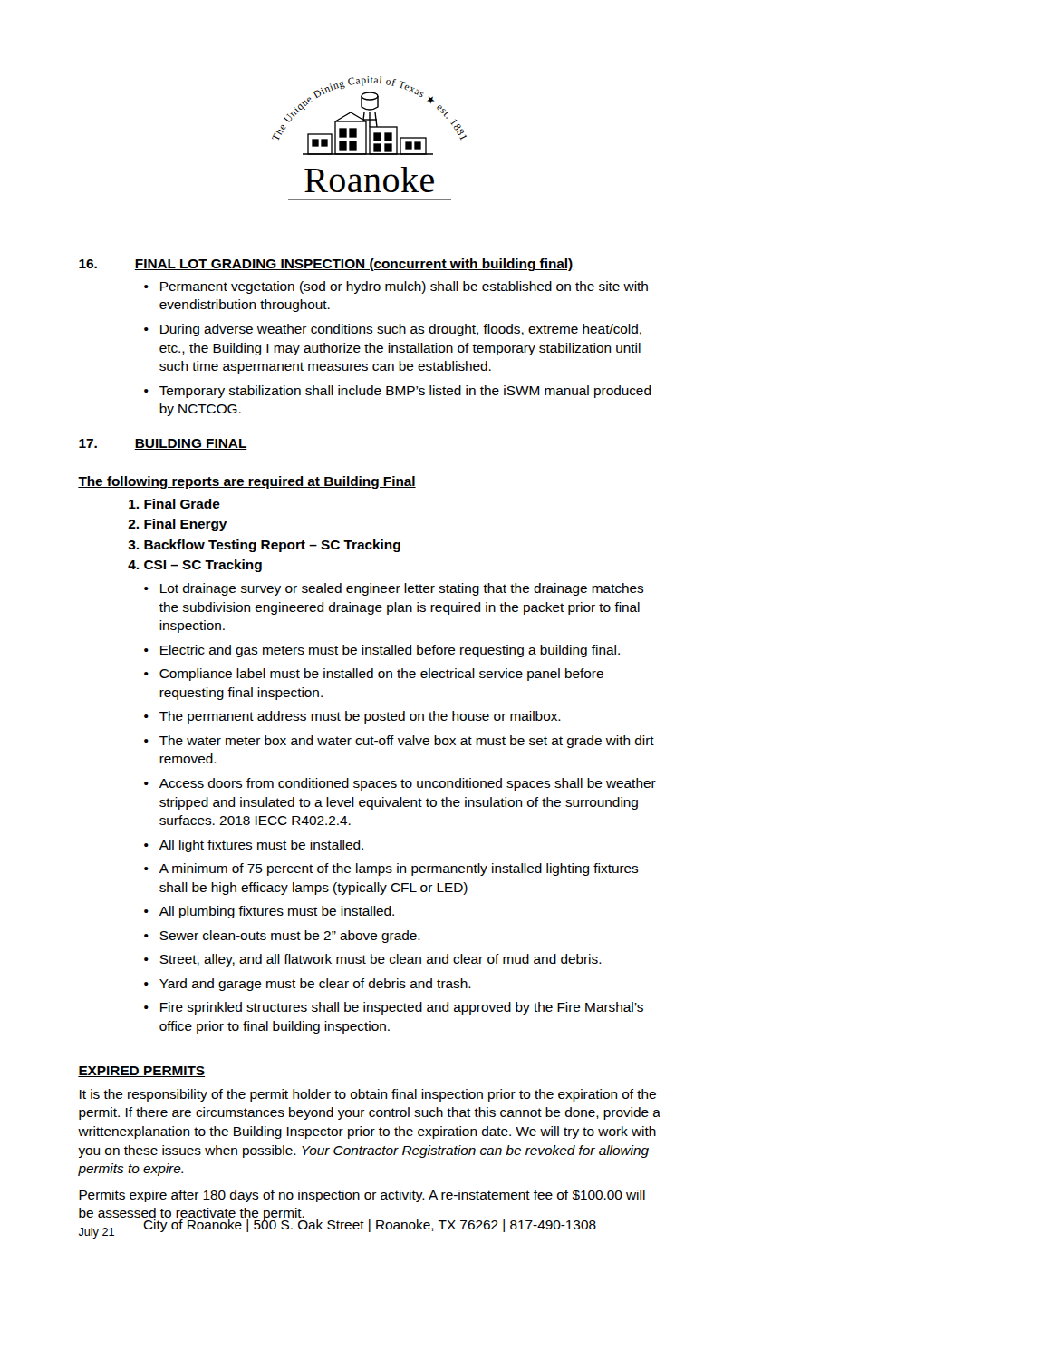The Unique Dining Capital of Texas ★ est. 1881 Roanoke
16. FINAL LOT GRADING INSPECTION (concurrent with building final)
Permanent vegetation (sod or hydro mulch) shall be established on the site with evendistribution throughout.
During adverse weather conditions such as drought, floods, extreme heat/cold, etc., the Building I may authorize the installation of temporary stabilization until such time aspermanent measures can be established.
Temporary stabilization shall include BMP’s listed in the iSWM manual produced by NCTCOG.
17. BUILDING FINAL
The following reports are required at Building Final
Final Grade
Final Energy
Backflow Testing Report – SC Tracking
CSI – SC Tracking
Lot drainage survey or sealed engineer letter stating that the drainage matches the subdivision engineered drainage plan is required in the packet prior to final inspection.
Electric and gas meters must be installed before requesting a building final.
Compliance label must be installed on the electrical service panel before requesting final inspection.
The permanent address must be posted on the house or mailbox.
The water meter box and water cut-off valve box at must be set at grade with dirt removed.
Access doors from conditioned spaces to unconditioned spaces shall be weather stripped and insulated to a level equivalent to the insulation of the surrounding surfaces. 2018 IECC R402.2.4.
All light fixtures must be installed.
A minimum of 75 percent of the lamps in permanently installed lighting fixtures shall be high efficacy lamps (typically CFL or LED)
All plumbing fixtures must be installed.
Sewer clean-outs must be 2” above grade.
Street, alley, and all flatwork must be clean and clear of mud and debris.
Yard and garage must be clear of debris and trash.
Fire sprinkled structures shall be inspected and approved by the Fire Marshal’s office prior to final building inspection.
EXPIRED PERMITS
It is the responsibility of the permit holder to obtain final inspection prior to the expiration of the permit. If there are circumstances beyond your control such that this cannot be done, provide a writtenexplanation to the Building Inspector prior to the expiration date. We will try to work with you on these issues when possible. Your Contractor Registration can be revoked for allowing permits to expire.
Permits expire after 180 days of no inspection or activity. A re-instatement fee of $100.00 will be assessed to reactivate the permit.
City of Roanoke | 500 S. Oak Street | Roanoke, TX 76262 | 817-490-1308
July 21